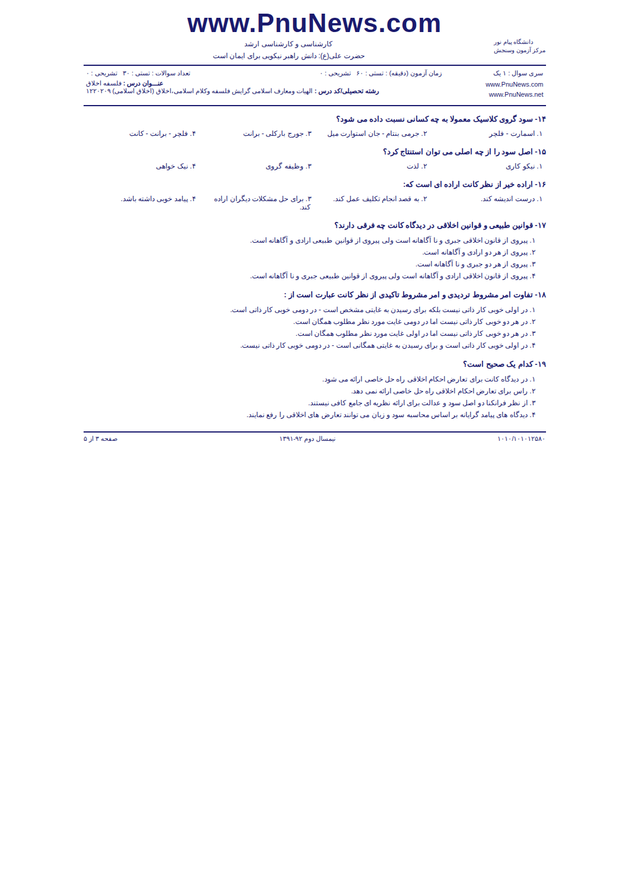www. PnuNews. com
دانشگاه پیام نور
مرکز آزمون وسنجش
کارشناسی و کارشناسی ارشد
حضرت علی(ع): دانش راهبر نیکویی برای ایمان است
| سری سوال : ۱ یک | زمان آزمون (دقیقه) : تستی : ۶۰ تشریحی : ۰ | تعداد سوالات : تستی : ۳۰ تشریحی : ۰ |
| www.PnuNews.com www.PnuNews.net | عنـــوان درس : فلسفه اخلاق رشته تحصیلی/کد درس : الهیات ومعارف اسلامی گرایش فلسفه وکلام اسلامی،اخلاق (اخلاق اسلامی) ۱۲۲۰۲۰۹ |
۱۴- سود گروی کلاسیک معمولا به چه کسانی نسبت داده می شود؟
۱. اسمارت - فلچر
۲. جرمی بنتام - جان استوارت میل
۳. جورج بارکلی - برانت
۴. فلچر - برانت - کانت
۱۵- اصل سود را از چه اصلی می توان استنتاج کرد؟
۱. نیکو کاری
۲. لذت
۳. وظیفه گروی
۴. نیک خواهی
۱۶- اراده خیر از نظر کانت اراده ای است که:
۱. درست اندیشه کند.
۲. به قصد انجام تکلیف عمل کند.
۳. برای حل مشکلات دیگران اراده کند.
۴. پیامد خوبی داشته باشد.
۱۷- قوانین طبیعی و قوانین اخلاقی در دیدگاه کانت چه فرقی دارند؟
۱. پیروی از قانون اخلاقی جبری و نا آگاهانه است ولی پیروی از قوانین طبیعی ارادی و آگاهانه است.
۲. پیروی از هر دو ارادی و آگاهانه است.
۳. پیروی از هر دو جبری و نا آگاهانه است.
۴. پیروی از قانون اخلاقی ارادی و آگاهانه است ولی پیروی از قوانین طبیعی جبری و نا آگاهانه است.
۱۸- تفاوت امر مشروط تردیدی و امر مشروط تاکیدی از نظر کانت عبارت است از :
۱. در اولی خوبی کار ذاتی نیست بلکه برای رسیدن به غایتی مشخص است - در دومی خوبی کار ذاتی است.
۲. در هر دو خوبی کار ذاتی نیست اما در دومی غایت مورد نظر مطلوب همگان است.
۳. در هر دو خوبی کار ذاتی نیست اما در اولی غایت مورد نظر مطلوب همگان است.
۴. در اولی خوبی کار ذاتی است و برای رسیدن به غایتی همگانی است - در دومی خوبی کار ذاتی نیست.
۱۹- کدام یک صحیح است؟
۱. در دیدگاه کانت برای تعارض احکام اخلاقی راه حل خاصی ارائه می شود.
۲. راس برای تعارض احکام اخلاقی راه حل خاصی ارائه نمی دهد.
۳. از نظر فرانکنا دو اصل سود و عدالت برای ارائه نظریه ای جامع کافی نیستند.
۴. دیدگاه های پیامد گرایانه بر اساس محاسبه سود و زیان می توانند تعارض های اخلاقی را رفع نمایند.
۱۰۱۰/۱۰۱۰۱۲۵۸۰
نیمسال دوم ۹۲-۱۳۹۱
صفحه ۳ از ۵